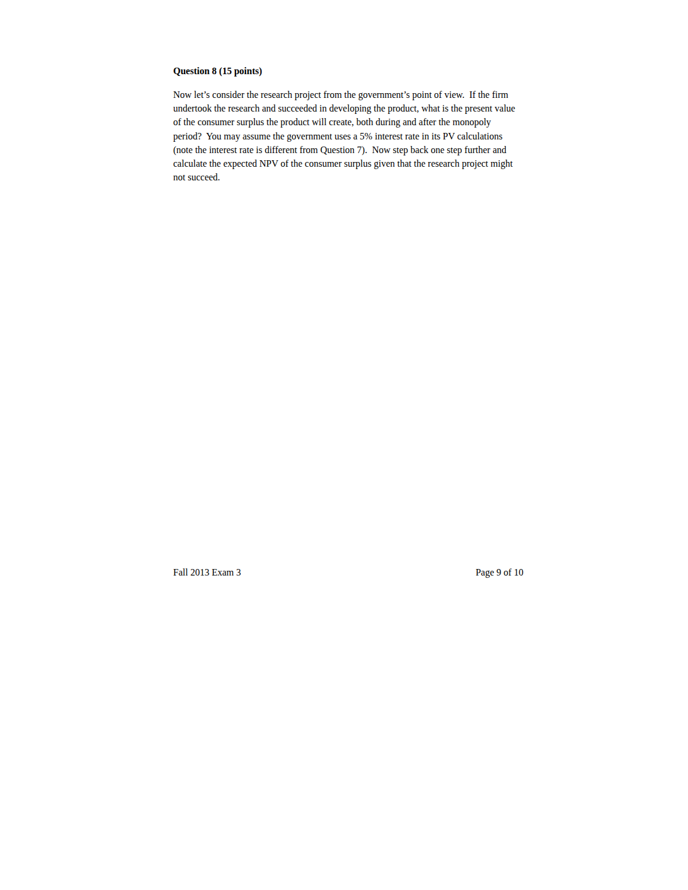Question 8 (15 points)
Now let’s consider the research project from the government’s point of view. If the firm undertook the research and succeeded in developing the product, what is the present value of the consumer surplus the product will create, both during and after the monopoly period? You may assume the government uses a 5% interest rate in its PV calculations (note the interest rate is different from Question 7). Now step back one step further and calculate the expected NPV of the consumer surplus given that the research project might not succeed.
Fall 2013 Exam 3 Page 9 of 10